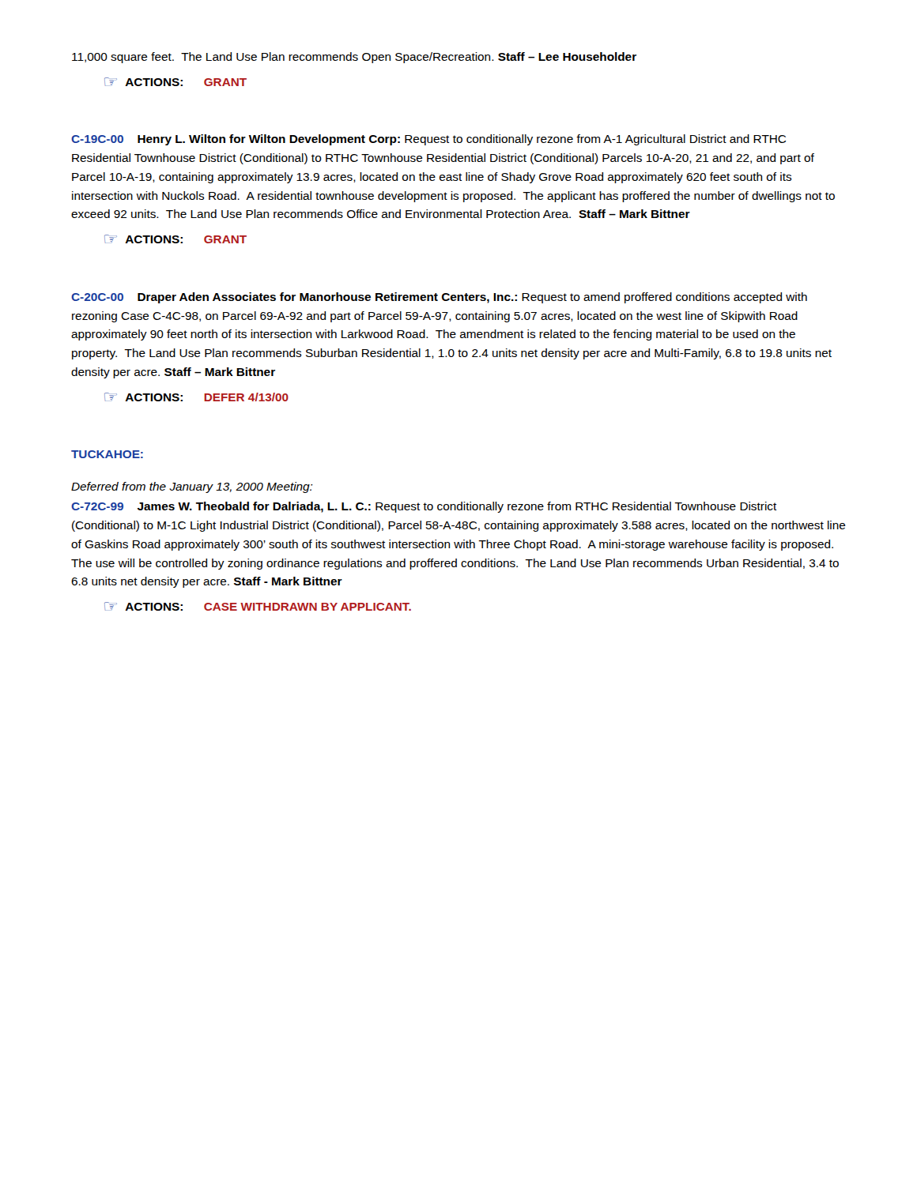11,000 square feet. The Land Use Plan recommends Open Space/Recreation. Staff – Lee Householder
☞ACTIONS: GRANT
C-19C-00 Henry L. Wilton for Wilton Development Corp: Request to conditionally rezone from A-1 Agricultural District and RTHC Residential Townhouse District (Conditional) to RTHC Townhouse Residential District (Conditional) Parcels 10-A-20, 21 and 22, and part of Parcel 10-A-19, containing approximately 13.9 acres, located on the east line of Shady Grove Road approximately 620 feet south of its intersection with Nuckols Road. A residential townhouse development is proposed. The applicant has proffered the number of dwellings not to exceed 92 units. The Land Use Plan recommends Office and Environmental Protection Area. Staff – Mark Bittner
☞ACTIONS: GRANT
C-20C-00 Draper Aden Associates for Manorhouse Retirement Centers, Inc.: Request to amend proffered conditions accepted with rezoning Case C-4C-98, on Parcel 69-A-92 and part of Parcel 59-A-97, containing 5.07 acres, located on the west line of Skipwith Road approximately 90 feet north of its intersection with Larkwood Road. The amendment is related to the fencing material to be used on the property. The Land Use Plan recommends Suburban Residential 1, 1.0 to 2.4 units net density per acre and Multi-Family, 6.8 to 19.8 units net density per acre. Staff – Mark Bittner
☞ACTIONS: DEFER 4/13/00
TUCKAHOE:
Deferred from the January 13, 2000 Meeting:
C-72C-99 James W. Theobald for Dalriada, L. L. C.: Request to conditionally rezone from RTHC Residential Townhouse District (Conditional) to M-1C Light Industrial District (Conditional), Parcel 58-A-48C, containing approximately 3.588 acres, located on the northwest line of Gaskins Road approximately 300’ south of its southwest intersection with Three Chopt Road. A mini-storage warehouse facility is proposed. The use will be controlled by zoning ordinance regulations and proffered conditions. The Land Use Plan recommends Urban Residential, 3.4 to 6.8 units net density per acre. Staff - Mark Bittner
☞ACTIONS: CASE WITHDRAWN BY APPLICANT.